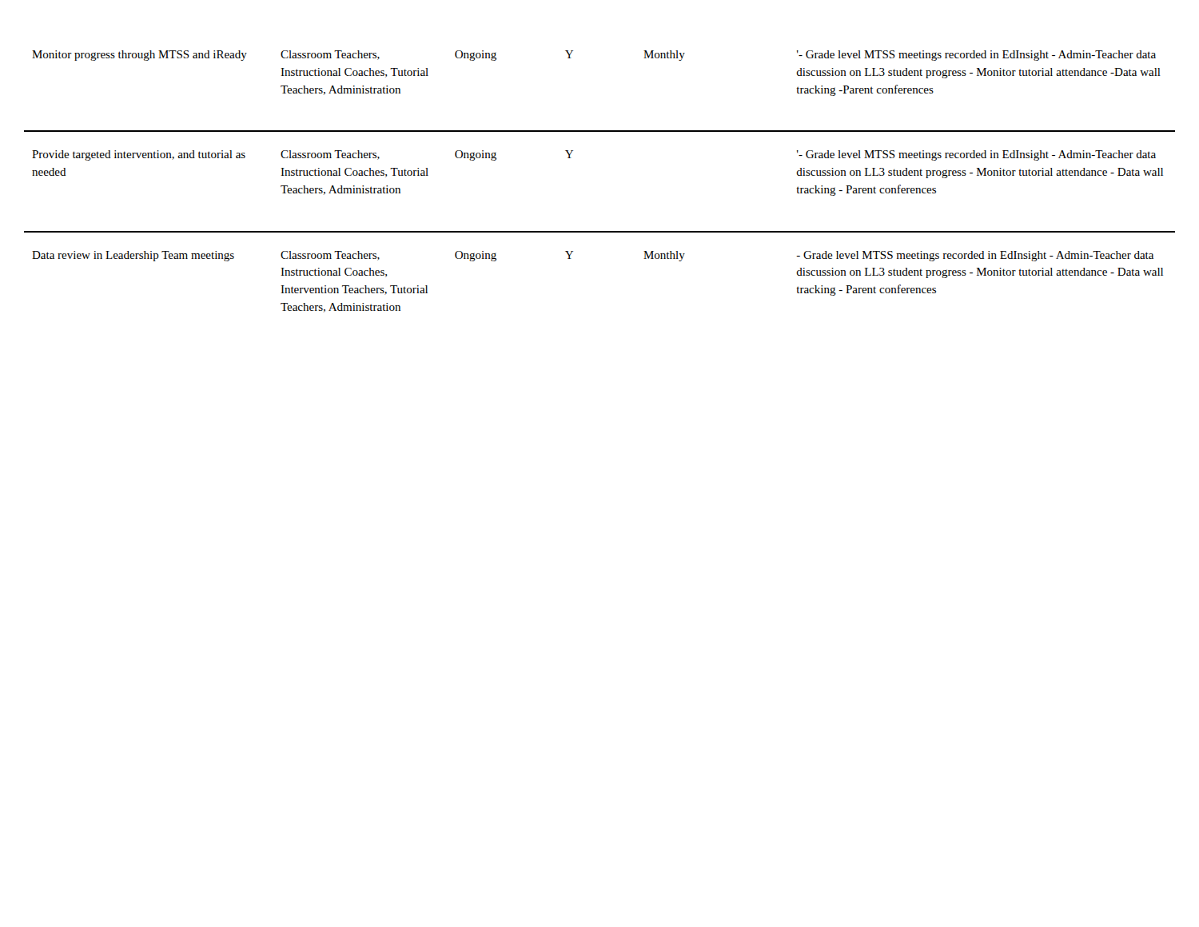| Monitor progress through MTSS and iReady | Classroom Teachers, Instructional Coaches, Tutorial Teachers, Administration | Ongoing | Y | Monthly | '- Grade level MTSS meetings recorded in EdInsight - Admin-Teacher data discussion on LL3 student progress - Monitor tutorial attendance -Data wall tracking -Parent conferences |
| Provide targeted intervention, and tutorial as needed | Classroom Teachers, Instructional Coaches, Tutorial Teachers, Administration | Ongoing | Y | | '- Grade level MTSS meetings recorded in EdInsight - Admin-Teacher data discussion on LL3 student progress - Monitor tutorial attendance - Data wall tracking - Parent conferences |
| Data review in Leadership Team meetings | Classroom Teachers, Instructional Coaches, Intervention Teachers, Tutorial Teachers, Administration | Ongoing | Y | Monthly | - Grade level MTSS meetings recorded in EdInsight - Admin-Teacher data discussion on LL3 student progress - Monitor tutorial attendance - Data wall tracking - Parent conferences |